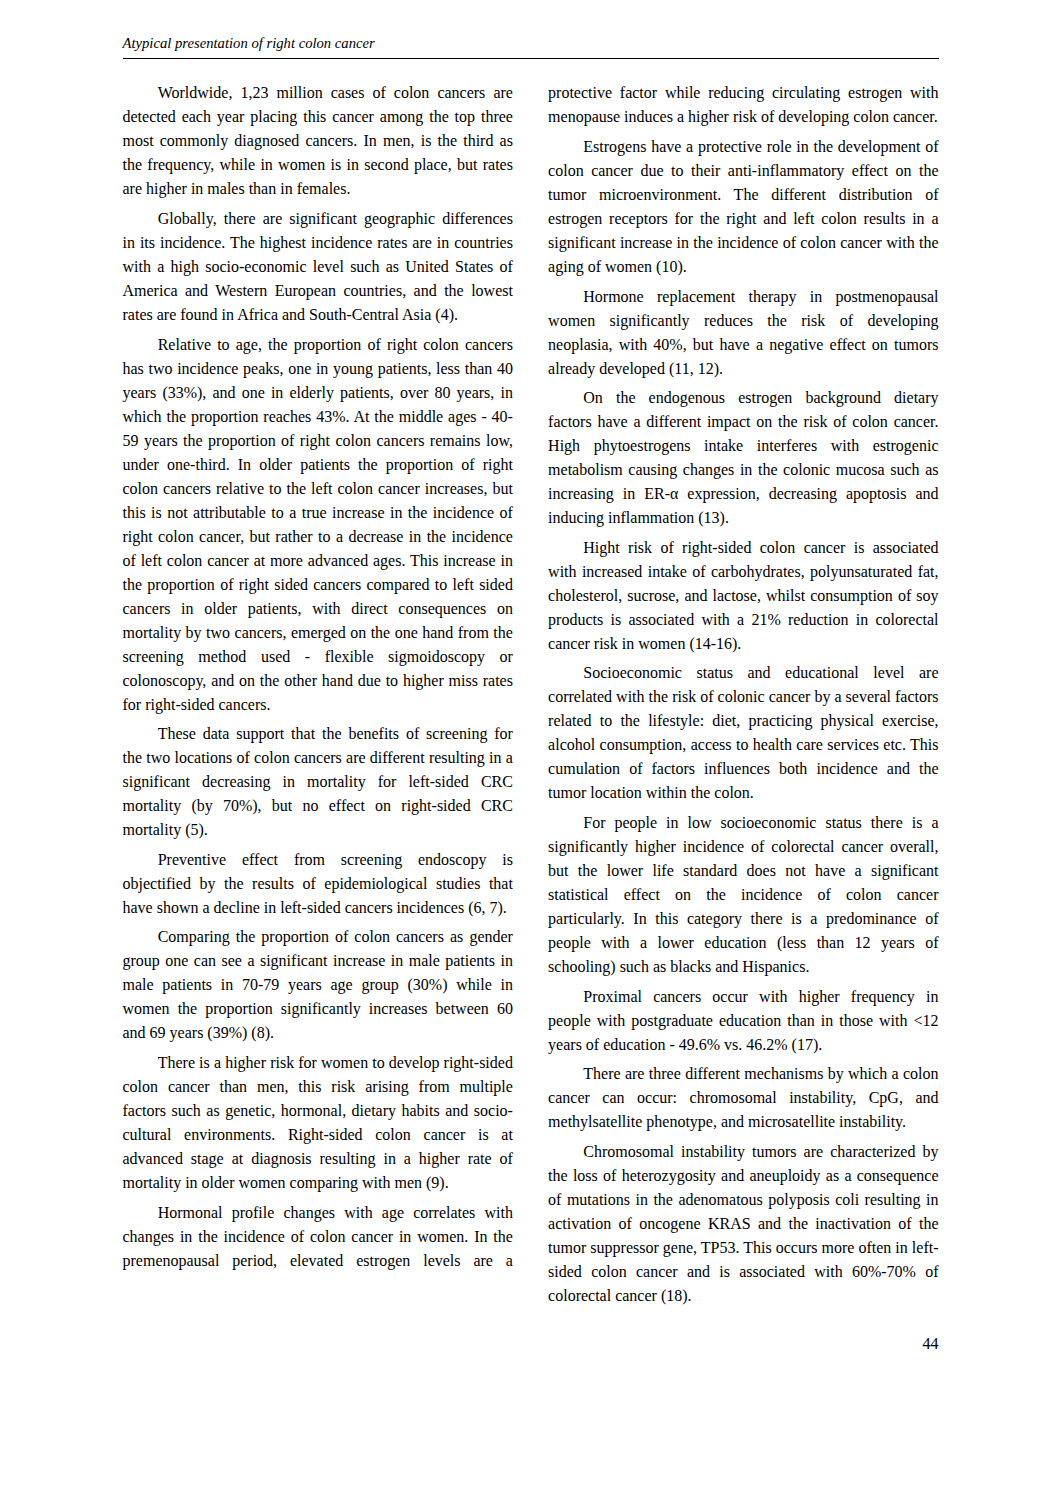Atypical presentation of right colon cancer
Worldwide, 1,23 million cases of colon cancers are detected each year placing this cancer among the top three most commonly diagnosed cancers. In men, is the third as the frequency, while in women is in second place, but rates are higher in males than in females.
Globally, there are significant geographic differences in its incidence. The highest incidence rates are in countries with a high socio-economic level such as United States of America and Western European countries, and the lowest rates are found in Africa and South-Central Asia (4).
Relative to age, the proportion of right colon cancers has two incidence peaks, one in young patients, less than 40 years (33%), and one in elderly patients, over 80 years, in which the proportion reaches 43%. At the middle ages - 40-59 years the proportion of right colon cancers remains low, under one-third. In older patients the proportion of right colon cancers relative to the left colon cancer increases, but this is not attributable to a true increase in the incidence of right colon cancer, but rather to a decrease in the incidence of left colon cancer at more advanced ages. This increase in the proportion of right sided cancers compared to left sided cancers in older patients, with direct consequences on mortality by two cancers, emerged on the one hand from the screening method used - flexible sigmoidoscopy or colonoscopy, and on the other hand due to higher miss rates for right-sided cancers.
These data support that the benefits of screening for the two locations of colon cancers are different resulting in a significant decreasing in mortality for left-sided CRC mortality (by 70%), but no effect on right-sided CRC mortality (5).
Preventive effect from screening endoscopy is objectified by the results of epidemiological studies that have shown a decline in left-sided cancers incidences (6, 7).
Comparing the proportion of colon cancers as gender group one can see a significant increase in male patients in male patients in 70-79 years age group (30%) while in women the proportion significantly increases between 60 and 69 years (39%) (8).
There is a higher risk for women to develop right-sided colon cancer than men, this risk arising from multiple factors such as genetic, hormonal, dietary habits and socio-cultural environments. Right-sided colon cancer is at advanced stage at diagnosis resulting in a higher rate of mortality in older women comparing with men (9).
Hormonal profile changes with age correlates with changes in the incidence of colon cancer in women. In the premenopausal period, elevated estrogen levels are a protective factor while reducing circulating estrogen with menopause induces a higher risk of developing colon cancer.
Estrogens have a protective role in the development of colon cancer due to their anti-inflammatory effect on the tumor microenvironment. The different distribution of estrogen receptors for the right and left colon results in a significant increase in the incidence of colon cancer with the aging of women (10).
Hormone replacement therapy in postmenopausal women significantly reduces the risk of developing neoplasia, with 40%, but have a negative effect on tumors already developed (11, 12).
On the endogenous estrogen background dietary factors have a different impact on the risk of colon cancer. High phytoestrogens intake interferes with estrogenic metabolism causing changes in the colonic mucosa such as increasing in ER-α expression, decreasing apoptosis and inducing inflammation (13).
Hight risk of right-sided colon cancer is associated with increased intake of carbohydrates, polyunsaturated fat, cholesterol, sucrose, and lactose, whilst consumption of soy products is associated with a 21% reduction in colorectal cancer risk in women (14-16).
Socioeconomic status and educational level are correlated with the risk of colonic cancer by a several factors related to the lifestyle: diet, practicing physical exercise, alcohol consumption, access to health care services etc. This cumulation of factors influences both incidence and the tumor location within the colon.
For people in low socioeconomic status there is a significantly higher incidence of colorectal cancer overall, but the lower life standard does not have a significant statistical effect on the incidence of colon cancer particularly. In this category there is a predominance of people with a lower education (less than 12 years of schooling) such as blacks and Hispanics.
Proximal cancers occur with higher frequency in people with postgraduate education than in those with <12 years of education - 49.6% vs. 46.2% (17).
There are three different mechanisms by which a colon cancer can occur: chromosomal instability, CpG, and methylsatellite phenotype, and microsatellite instability.
Chromosomal instability tumors are characterized by the loss of heterozygosity and aneuploidy as a consequence of mutations in the adenomatous polyposis coli resulting in activation of oncogene KRAS and the inactivation of the tumor suppressor gene, TP53. This occurs more often in left-sided colon cancer and is associated with 60%-70% of colorectal cancer (18).
44